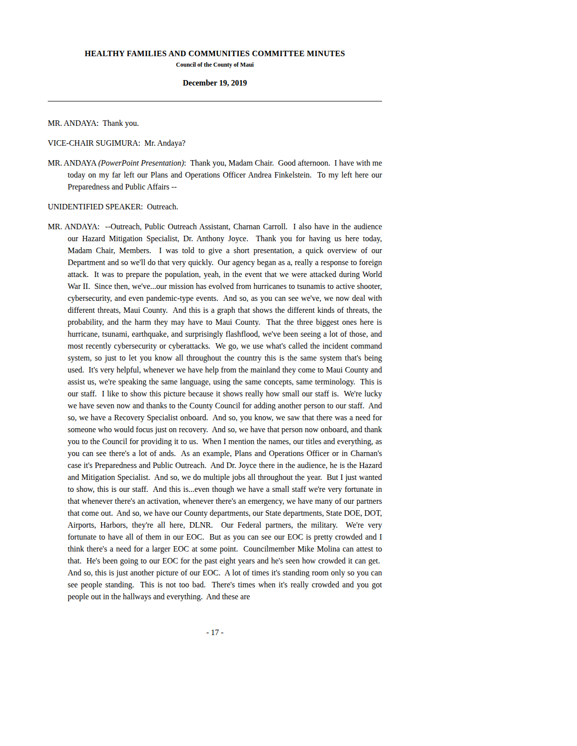HEALTHY FAMILIES AND COMMUNITIES COMMITTEE MINUTES
Council of the County of Maui
December 19, 2019
MR. ANDAYA: Thank you.
VICE-CHAIR SUGIMURA: Mr. Andaya?
MR. ANDAYA (PowerPoint Presentation): Thank you, Madam Chair. Good afternoon. I have with me today on my far left our Plans and Operations Officer Andrea Finkelstein. To my left here our Preparedness and Public Affairs --
UNIDENTIFIED SPEAKER: Outreach.
MR. ANDAYA: --Outreach, Public Outreach Assistant, Charnan Carroll. I also have in the audience our Hazard Mitigation Specialist, Dr. Anthony Joyce. Thank you for having us here today, Madam Chair, Members. I was told to give a short presentation, a quick overview of our Department and so we'll do that very quickly. Our agency began as a, really a response to foreign attack. It was to prepare the population, yeah, in the event that we were attacked during World War II. Since then, we've...our mission has evolved from hurricanes to tsunamis to active shooter, cybersecurity, and even pandemic-type events. And so, as you can see we've, we now deal with different threats, Maui County. And this is a graph that shows the different kinds of threats, the probability, and the harm they may have to Maui County. That the three biggest ones here is hurricane, tsunami, earthquake, and surprisingly flashflood, we've been seeing a lot of those, and most recently cybersecurity or cyberattacks. We go, we use what's called the incident command system, so just to let you know all throughout the country this is the same system that's being used. It's very helpful, whenever we have help from the mainland they come to Maui County and assist us, we're speaking the same language, using the same concepts, same terminology. This is our staff. I like to show this picture because it shows really how small our staff is. We're lucky we have seven now and thanks to the County Council for adding another person to our staff. And so, we have a Recovery Specialist onboard. And so, you know, we saw that there was a need for someone who would focus just on recovery. And so, we have that person now onboard, and thank you to the Council for providing it to us. When I mention the names, our titles and everything, as you can see there's a lot of ands. As an example, Plans and Operations Officer or in Charnan's case it's Preparedness and Public Outreach. And Dr. Joyce there in the audience, he is the Hazard and Mitigation Specialist. And so, we do multiple jobs all throughout the year. But I just wanted to show, this is our staff. And this is...even though we have a small staff we're very fortunate in that whenever there's an activation, whenever there's an emergency, we have many of our partners that come out. And so, we have our County departments, our State departments, State DOE, DOT, Airports, Harbors, they're all here, DLNR. Our Federal partners, the military. We're very fortunate to have all of them in our EOC. But as you can see our EOC is pretty crowded and I think there's a need for a larger EOC at some point. Councilmember Mike Molina can attest to that. He's been going to our EOC for the past eight years and he's seen how crowded it can get. And so, this is just another picture of our EOC. A lot of times it's standing room only so you can see people standing. This is not too bad. There's times when it's really crowded and you got people out in the hallways and everything. And these are
- 17 -